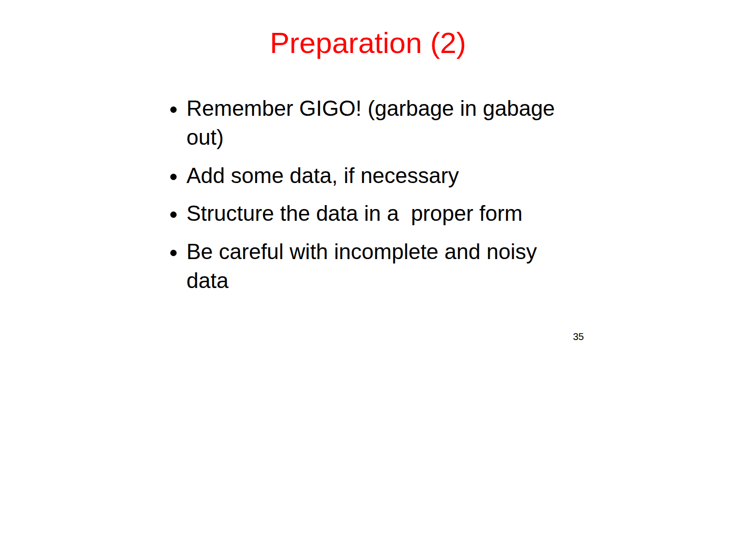Preparation (2)
Remember GIGO! (garbage in gabage out)
Add some data, if necessary
Structure the data in a proper form
Be careful with incomplete and noisy data
35